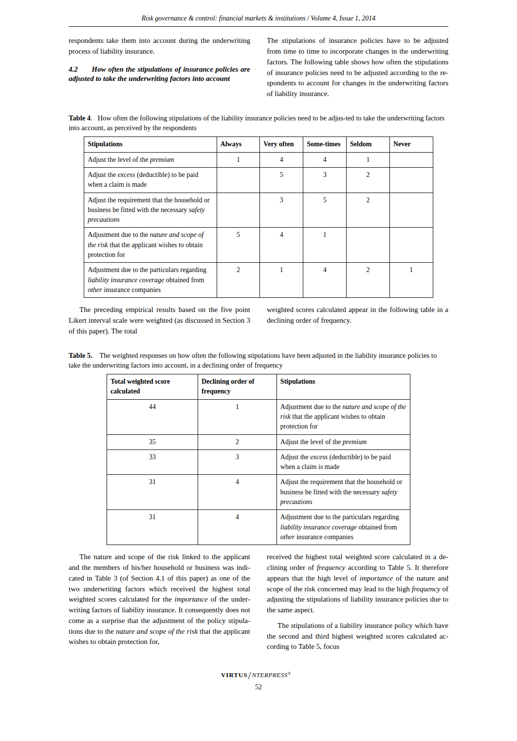Risk governance & control: financial markets & institutions / Volume 4, Issue 1, 2014
respondents take them into account during the underwriting process of liability insurance.
4.2 How often the stipulations of insurance policies are adjusted to take the underwriting factors into account
The stipulations of insurance policies have to be adjusted from time to time to incorporate changes in the underwriting factors. The following table shows how often the stipulations of insurance policies need to be adjusted according to the respondents to account for changes in the underwriting factors of liability insurance.
Table 4. How often the following stipulations of the liability insurance policies need to be adjus-ted to take the underwriting factors into account, as perceived by the respondents
| Stipulations | Always | Very often | Some-times | Seldom | Never |
| --- | --- | --- | --- | --- | --- |
| Adjust the level of the premium | 1 | 4 | 4 | 1 | |
| Adjust the excess (deductible) to be paid when a claim is made | | 5 | 3 | 2 | |
| Adjust the requirement that the household or business be fitted with the necessary safety precautions | | 3 | 5 | 2 | |
| Adjustment due to the nature and scope of the risk that the applicant wishes to obtain protection for | 5 | 4 | 1 | | |
| Adjustment due to the particulars regarding liability insurance coverage obtained from other insurance companies | 2 | 1 | 4 | 2 | 1 |
The preceding empirical results based on the five point Likert interval scale were weighted (as discussed in Section 3 of this paper). The total
weighted scores calculated appear in the following table in a declining order of frequency.
Table 5. The weighted responses on how often the following stipulations have been adjusted in the liability insurance policies to take the underwriting factors into account, in a declining order of frequency
| Total weighted score calculated | Declining order of frequency | Stipulations |
| --- | --- | --- |
| 44 | 1 | Adjustment due to the nature and scope of the risk that the applicant wishes to obtain protection for |
| 35 | 2 | Adjust the level of the premium |
| 33 | 3 | Adjust the excess (deductible) to be paid when a claim is made |
| 31 | 4 | Adjust the requirement that the household or business be fitted with the necessary safety precautions |
| 31 | 4 | Adjustment due to the particulars regarding liability insurance coverage obtained from other insurance companies |
The nature and scope of the risk linked to the applicant and the members of his/her household or business was indicated in Table 3 (of Section 4.1 of this paper) as one of the two underwriting factors which received the highest total weighted scores calculated for the importance of the underwriting factors of liability insurance. It consequently does not come as a surprise that the adjustment of the policy stipulations due to the nature and scope of the risk that the applicant wishes to obtain protection for,
received the highest total weighted score calculated in a declining order of frequency according to Table 5. It therefore appears that the high level of importance of the nature and scope of the risk concerned may lead to the high frequency of adjusting the stipulations of liability insurance policies due to the same aspect.
The stipulations of a liability insurance policy which have the second and third highest weighted scores calculated according to Table 5, focus
VIRTUS NTERPRESS®
52